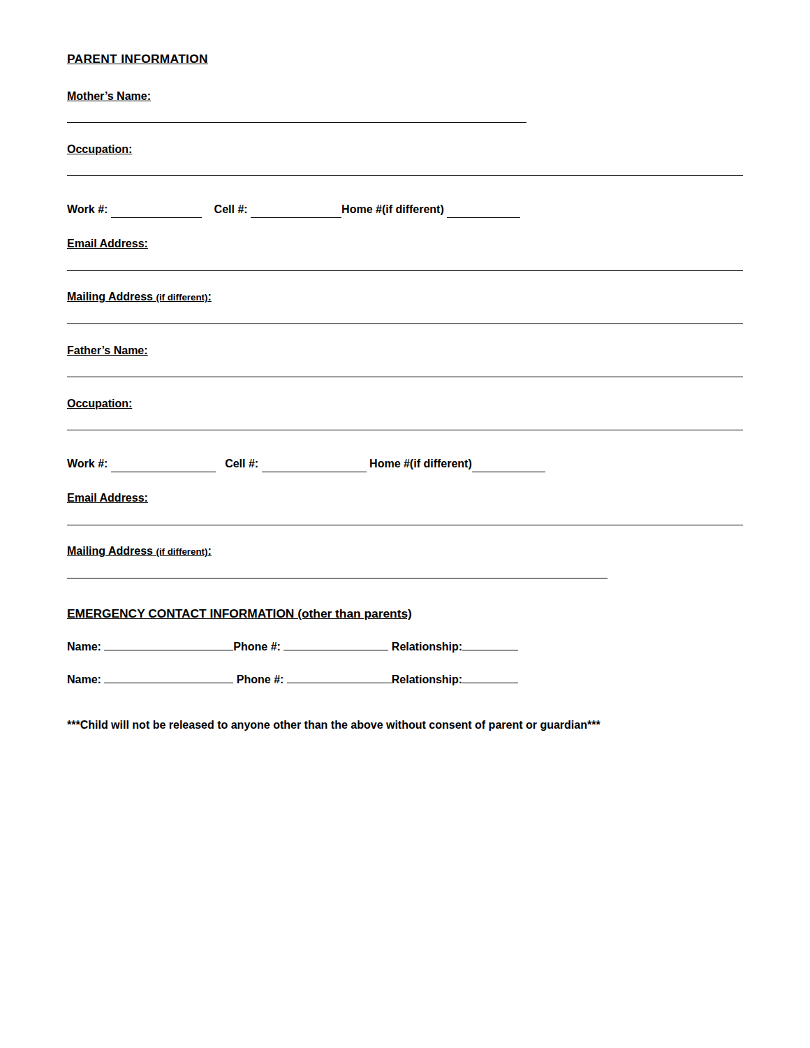PARENT INFORMATION
Mother’s Name: Occupation:
Work #: Cell #: Home #(if different)
Email Address: Mailing Address (if different): Father’s Name: Occupation:
Work #: Cell #: Home #(if different)
Email Address: Mailing Address (if different):
EMERGENCY CONTACT INFORMATION (other than parents)
Name: Phone #: Relationship:
Name: Phone #: Relationship:
***Child will not be released to anyone other than the above without consent of parent or guardian***